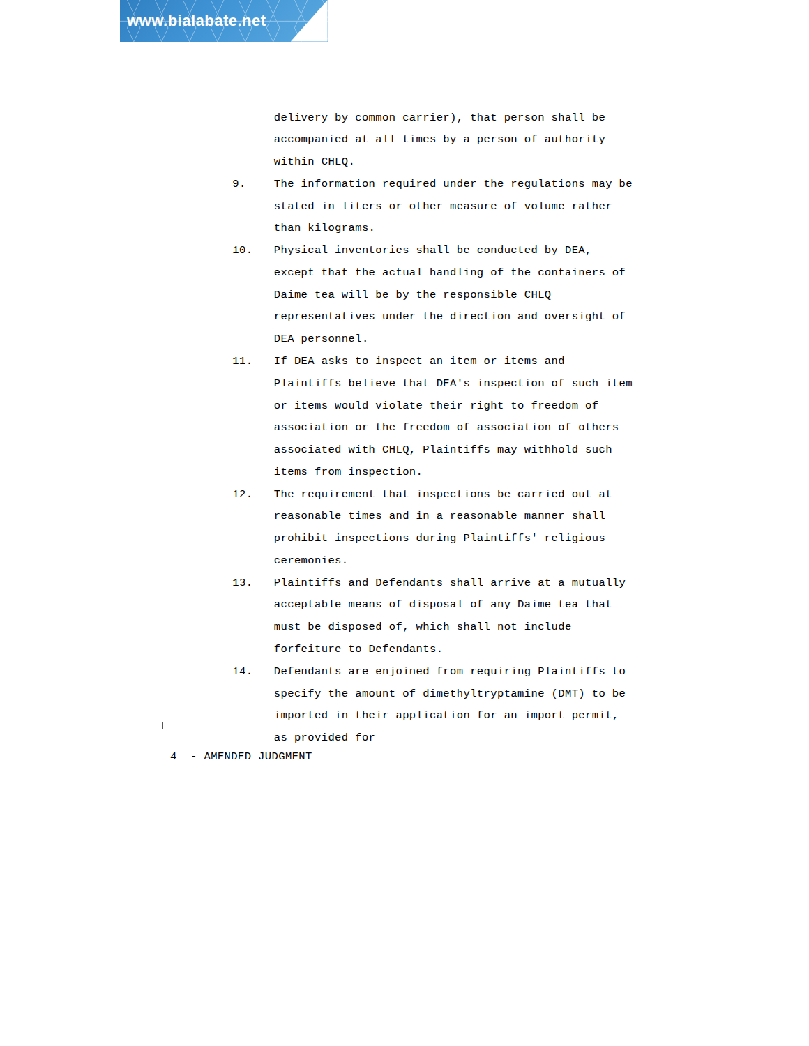www.bialabate.net
delivery by common carrier), that person shall be accompanied at all times by a person of authority within CHLQ.
9. The information required under the regulations may be stated in liters or other measure of volume rather than kilograms.
10. Physical inventories shall be conducted by DEA, except that the actual handling of the containers of Daime tea will be by the responsible CHLQ representatives under the direction and oversight of DEA personnel.
11. If DEA asks to inspect an item or items and Plaintiffs believe that DEA's inspection of such item or items would violate their right to freedom of association or the freedom of association of others associated with CHLQ, Plaintiffs may withhold such items from inspection.
12. The requirement that inspections be carried out at reasonable times and in a reasonable manner shall prohibit inspections during Plaintiffs' religious ceremonies.
13. Plaintiffs and Defendants shall arrive at a mutually acceptable means of disposal of any Daime tea that must be disposed of, which shall not include forfeiture to Defendants.
14. Defendants are enjoined from requiring Plaintiffs to specify the amount of dimethyltryptamine (DMT) to be imported in their application for an import permit, as provided for
4 - AMENDED JUDGMENT